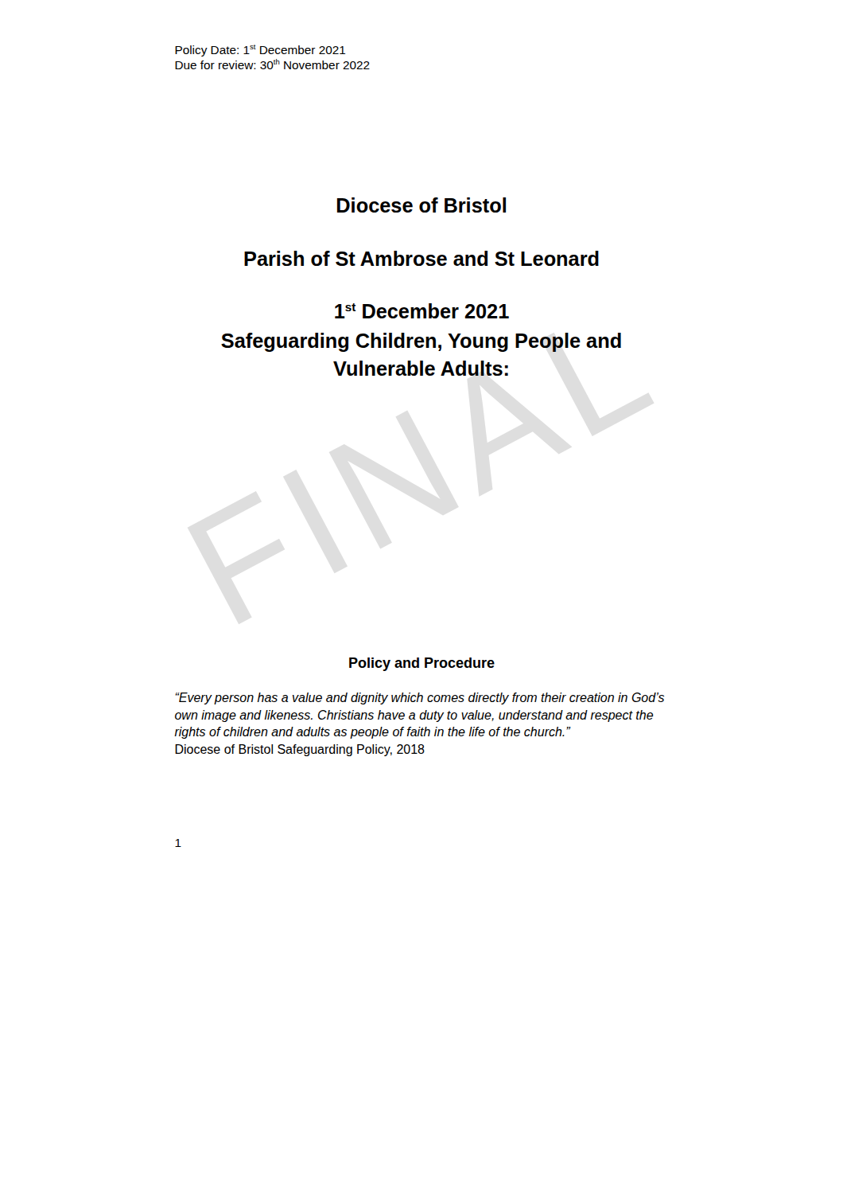FINAL
Policy Date: 1st December 2021
Due for review: 30th November 2022
Diocese of Bristol Parish of St Ambrose and St Leonard 1st December 2021
Safeguarding Children, Young People and
Vulnerable Adults:
Policy and Procedure
“Every person has a value and dignity which comes directly from their creation in God’s own image and likeness. Christians have a duty to value, understand and respect the rights of children and adults as people of faith in the life of the church.”
Diocese of Bristol Safeguarding Policy, 2018
1